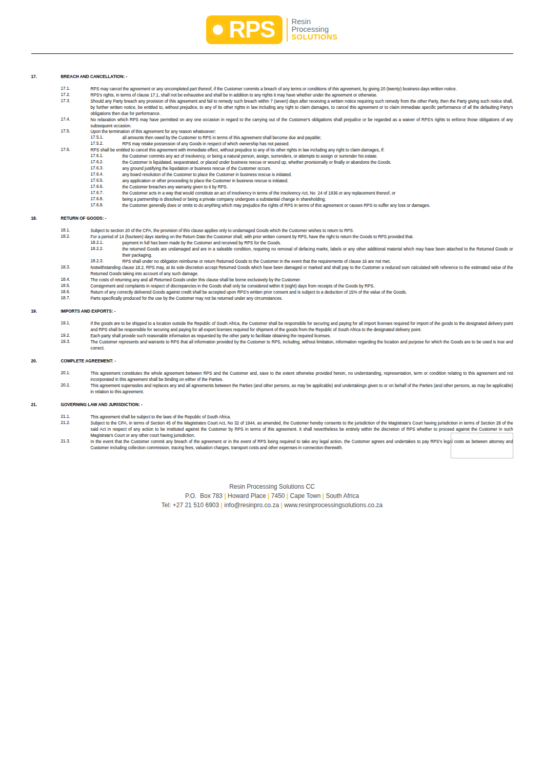RPS Resin Processing SOLUTIONS
| 17. | BREACH AND CANCELLATION: - |
| | 17.1. | RPS may cancel the agreement or any uncompleted part thereof, if the Customer commits a breach of any terms or conditions of this agreement, by giving 20 (twenty) business days written notice. |
| | 17.2. | RPS's rights, in terms of clause 17.1, shall not be exhaustive and shall be in addition to any rights it may have whether under the agreement or otherwise. |
| | 17.3. | Should any Party breach any provision of this agreement and fail to remedy such breach within 7 (seven) days after receiving a written notice requiring such remedy from the other Party, then the Party giving such notice shall, by further written notice, be entitled to, without prejudice, to any of its other rights in law including any right to claim damages, to cancel this agreement or to claim immediate specific performance of all the defaulting Party's obligations then due for performance. |
| | 17.4. | No relaxation which RPS may have permitted on any one occasion in regard to the carrying out of the Customer's obligations shall prejudice or be regarded as a waiver of RPS's rights to enforce those obligations of any subsequent occasion. |
| | 17.5. | Upon the termination of this agreement for any reason whatsoever: |
| | | 17.5.1. | all amounts then owed by the Customer to RPS in terms of this agreement shall become due and payable; |
| | | 17.5.2. | RPS may retake possession of any Goods in respect of which ownership has not passed. |
| | 17.6. | RPS shall be entitled to cancel this agreement with immediate effect, without prejudice to any of its other rights in law including any right to claim damages, if: |
| | | 17.6.1. | the Customer commits any act of insolvency, or being a natural person, assign, surrenders, or attempts to assign or surrender his estate. |
| | | 17.6.2. | the Customer is liquidated, sequestrated, or placed under business rescue or wound up, whether provisionally or finally or abandons the Goods. |
| | | 17.6.3. | any ground justifying the liquidation or business rescue of the Customer occurs. |
| | | 17.6.4. | any board resolution of the Customer to place the Customer in business rescue is initiated. |
| | | 17.6.5. | any application or other proceeding to place the Customer in business rescue is initiated. |
| | | 17.6.6. | the Customer breaches any warranty given to it by RPS. |
| | | 17.6.7. | the Customer acts in a way that would constitute an act of insolvency in terms of the Insolvency Act, No 24 of 1936 or any replacement thereof, or |
| | | 17.6.8. | being a partnership is dissolved or being a private company undergoes a substantial change in shareholding. |
| | | 17.6.9. | the Customer generally does or omits to do anything which may prejudice the rights of RPS in terms of this agreement or causes RPS to suffer any loss or damages. |
| 18. | RETURN OF GOODS: - |
| | 18.1. | Subject to section 20 of the CPA, the provision of this clause applies only to undamaged Goods which the Customer wishes to return to RPS. |
| | 18.2. | For a period of 14 (fourteen) days starting on the Return Date the Customer shall, with prior written consent by RPS, have the right to return the Goods to RPS provided that. |
| | | 18.2.1. | payment in full has been made by the Customer and received by RPS for the Goods. |
| | | 18.2.2. | the returned Goods are undamaged and are in a saleable condition, requiring no removal of defacing marks, labels or any other additional material which may have been attached to the Returned Goods or their packaging. |
| | | 18.2.3. | RPS shall under no obligation reimburse or return Returned Goods to the Customer in the event that the requirements of clause 16 are not met. |
| | 18.3. | Notwithstanding clause 18.2, RPS may, at its sole discretion accept Returned Goods which have been damaged or marked and shall pay to the Customer a reduced sum calculated with reference to the estimated value of the Returned Goods taking into account of any such damage. |
| | 18.4. | The costs of returning any and all Returned Goods under this clause shall be borne exclusively by the Customer. |
| | 18.5. | Consignment and complaints in respect of discrepancies in the Goods shall only be considered within 8 (eight) days from receipts of the Goods by RPS. |
| | 18.6. | Return of any correctly delivered Goods against credit shall be accepted upon RPS's written prior consent and is subject to a deduction of 15% of the value of the Goods. |
| | 18.7. | Parts specifically produced for the use by the Customer may not be returned under any circumstances. |
| 19. | IMPORTS AND EXPORTS: - |
| | 19.1. | If the goods are to be shipped to a location outside the Republic of South Africa, the Customer shall be responsible for securing and paying for all import licenses required for import of the goods to the designated delivery point and RPS shall be responsible for securing and paying for all export licenses required for shipment of the goods from the Republic of South Africa to the designated delivery point. |
| | 19.2. | Each party shall provide such reasonable information as requested by the other party to facilitate obtaining the required licenses. |
| | 19.3. | The Customer represents and warrants to RPS that all information provided by the Customer to RPS, including, without limitation, information regarding the location and purpose for which the Goods are to be used is true and correct. |
| 20. | COMPLETE AGREEMENT: - |
| | 20.1. | This agreement constitutes the whole agreement between RPS and the Customer and, save to the extent otherwise provided herein, no understanding, representation, term or condition relating to this agreement and not incorporated in this agreement shall be binding on either of the Parties. |
| | 20.2. | This agreement supersedes and replaces any and all agreements between the Parties (and other persons, as may be applicable) and undertakings given to or on behalf of the Parties (and other persons, as may be applicable) in relation to this agreement. |
| 21. | GOVERNING LAW AND JURISDICTION: - |
| | 21.1. | This agreement shall be subject to the laws of the Republic of South Africa. |
| | 21.2. | Subject to the CPA, in terms of Section 45 of the Magistrates Court Act, No 32 of 1944, as amended, the Customer hereby consents to the jurisdiction of the Magistrate's Court having jurisdiction in terms of Section 28 of the said Act in respect of any action to be instituted against the Customer by RPS in terms of this agreement. It shall nevertheless be entirely within the discretion of RPS whether to proceed against the Customer in such Magistrate's Court or any other court having jurisdiction. |
| | 21.3. | In the event that the Customer commit any breach of the agreement or in the event of RPS being required to take any legal action, the Customer agrees and undertakes to pay RPS's legal costs as between attorney and Customer including collection commission, tracing fees, valuation charges, transport costs and other expenses in connection therewith. |
Resin Processing Solutions CC
P.O. Box 783 | Howard Place | 7450 | Cape Town | South Africa
Tel: +27 21 510 6903 | info@resinpro.co.za | www.resinprocessingsolutions.co.za